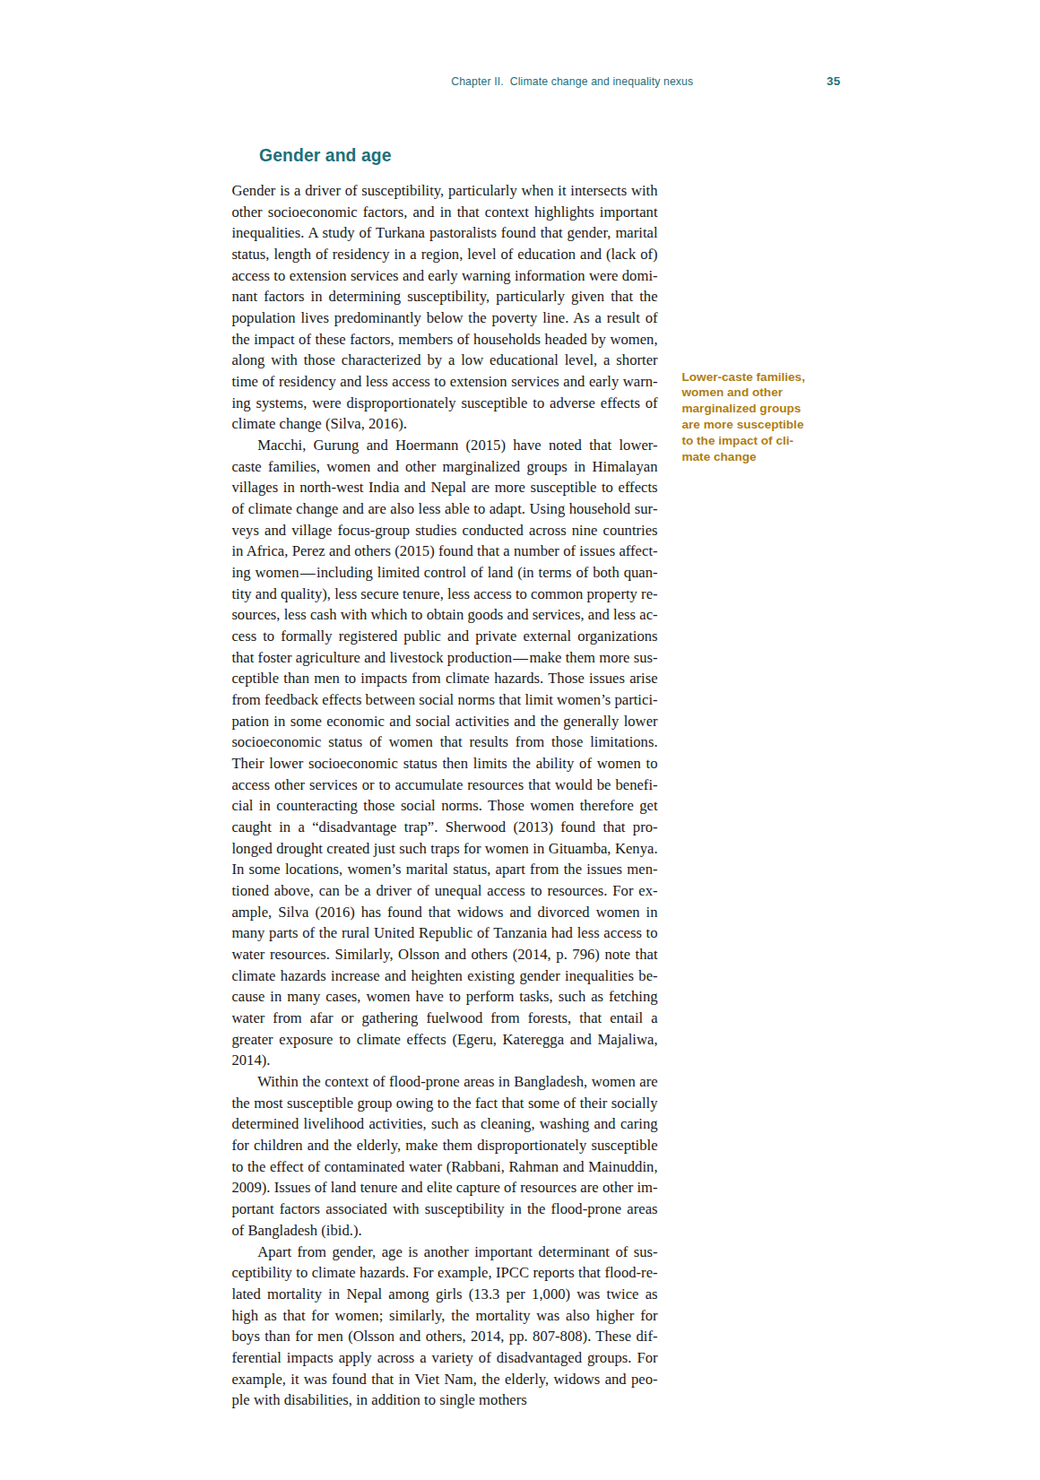Chapter II. Climate change and inequality nexus 35
Gender and age
Gender is a driver of susceptibility, particularly when it intersects with other socioeconomic factors, and in that context highlights important inequalities. A study of Turkana pastoralists found that gender, marital status, length of residency in a region, level of education and (lack of) access to extension services and early warning information were dominant factors in determining susceptibility, particularly given that the population lives predominantly below the poverty line. As a result of the impact of these factors, members of households headed by women, along with those characterized by a low educational level, a shorter time of residency and less access to extension services and early warning systems, were disproportionately susceptible to adverse effects of climate change (Silva, 2016).
Macchi, Gurung and Hoermann (2015) have noted that lower-caste families, women and other marginalized groups in Himalayan villages in north-west India and Nepal are more susceptible to effects of climate change and are also less able to adapt. Using household surveys and village focus-group studies conducted across nine countries in Africa, Perez and others (2015) found that a number of issues affecting women — including limited control of land (in terms of both quantity and quality), less secure tenure, less access to common property resources, less cash with which to obtain goods and services, and less access to formally registered public and private external organizations that foster agriculture and livestock production — make them more susceptible than men to impacts from climate hazards. Those issues arise from feedback effects between social norms that limit women’s participation in some economic and social activities and the generally lower socioeconomic status of women that results from those limitations. Their lower socioeconomic status then limits the ability of women to access other services or to accumulate resources that would be beneficial in counteracting those social norms. Those women therefore get caught in a “disadvantage trap”. Sherwood (2013) found that prolonged drought created just such traps for women in Gituamba, Kenya. In some locations, women’s marital status, apart from the issues mentioned above, can be a driver of unequal access to resources. For example, Silva (2016) has found that widows and divorced women in many parts of the rural United Republic of Tanzania had less access to water resources. Similarly, Olsson and others (2014, p. 796) note that climate hazards increase and heighten existing gender inequalities because in many cases, women have to perform tasks, such as fetching water from afar or gathering fuelwood from forests, that entail a greater exposure to climate effects (Egeru, Kateregga and Majaliwa, 2014).
Within the context of flood-prone areas in Bangladesh, women are the most susceptible group owing to the fact that some of their socially determined livelihood activities, such as cleaning, washing and caring for children and the elderly, make them disproportionately susceptible to the effect of contaminated water (Rabbani, Rahman and Mainuddin, 2009). Issues of land tenure and elite capture of resources are other important factors associated with susceptibility in the flood-prone areas of Bangladesh (ibid.).
Apart from gender, age is another important determinant of susceptibility to climate hazards. For example, IPCC reports that flood-related mortality in Nepal among girls (13.3 per 1,000) was twice as high as that for women; similarly, the mortality was also higher for boys than for men (Olsson and others, 2014, pp. 807-808). These differential impacts apply across a variety of disadvantaged groups. For example, it was found that in Viet Nam, the elderly, widows and people with disabilities, in addition to single mothers
Lower-caste families, women and other marginalized groups are more susceptible to the impact of climate change